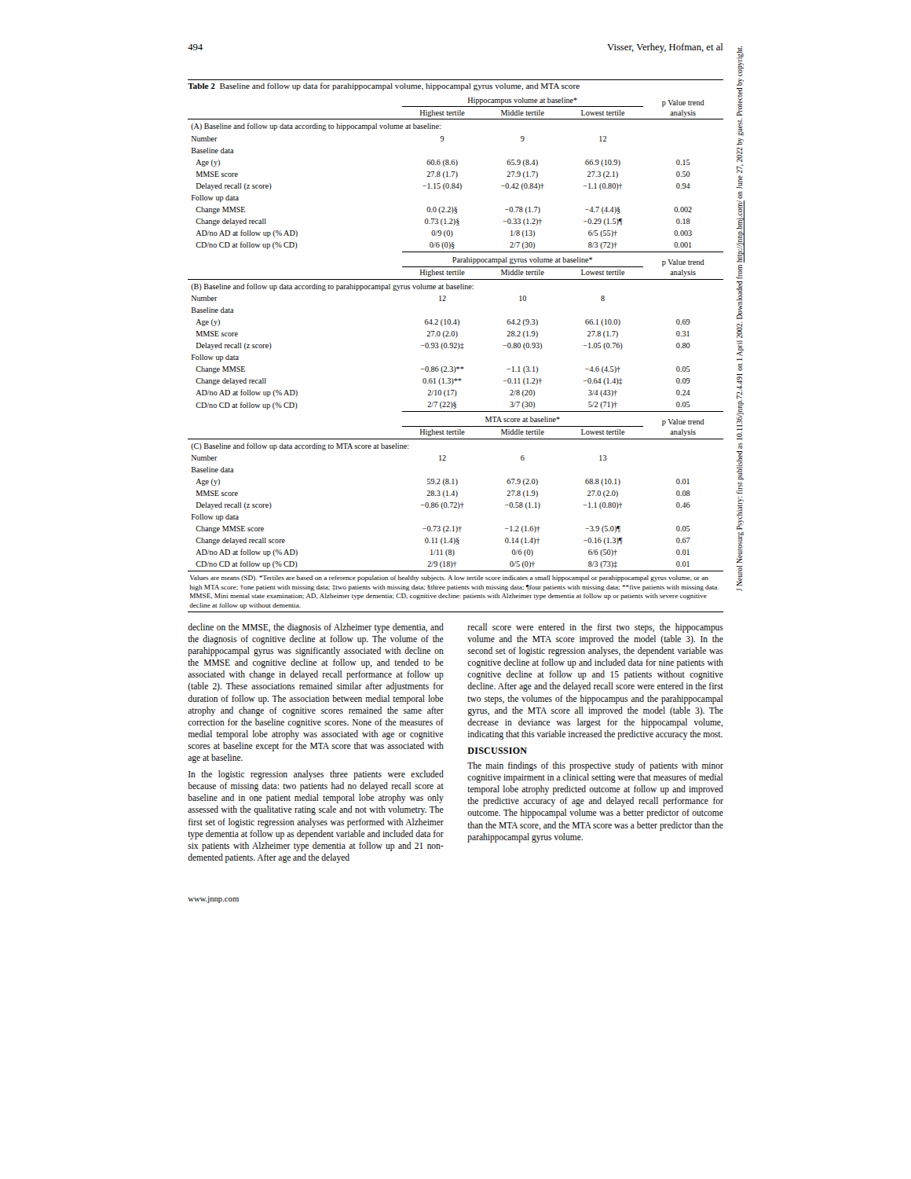J Neurol Neurosurg Psychiatry: first published as 10.1136/jnnp.72.4.491 on 1 April 2002. Downloaded from http://jnnp.bmj.com/ on June 27, 2022 by guest. Protected by copyright.
494 Visser, Verhey, Hofman, et al
Table 2 Baseline and follow up data for parahippocampal volume, hippocampal gyrus volume, and MTA score
| | Hippocampus volume at baseline* | p Value trend analysis |
| | Highest tertile | Middle tertile | Lowest tertile |
| (A) Baseline and follow up data according to hippocampal volume at baseline: |
| Number | 9 | 9 | 12 | |
| Baseline data | | | | |
| Age (y) | 60.6 (8.6) | 65.9 (8.4) | 66.9 (10.9) | 0.15 |
| MMSE score | 27.8 (1.7) | 27.9 (1.7) | 27.3 (2.1) | 0.50 |
| Delayed recall (z score) | −1.15 (0.84) | −0.42 (0.84)† | −1.1 (0.80)† | 0.94 |
| Follow up data | | | | |
| Change MMSE | 0.0 (2.2)§ | −0.78 (1.7) | −4.7 (4.4)§ | 0.002 |
| Change delayed recall | 0.73 (1.2)§ | −0.33 (1.2)† | −0.29 (1.5)¶ | 0.18 |
| AD/no AD at follow up (% AD) | 0/9 (0) | 1/8 (13) | 6/5 (55)† | 0.003 |
| CD/no CD at follow up (% CD) | 0/6 (0)§ | 2/7 (30) | 8/3 (72)† | 0.001 |
| | Parahippocampal gyrus volume at baseline* | p Value trend analysis |
| | Highest tertile | Middle tertile | Lowest tertile |
| (B) Baseline and follow up data according to parahippocampal gyrus volume at baseline: |
| Number | 12 | 10 | 8 | |
| Baseline data | | | | |
| Age (y) | 64.2 (10.4) | 64.2 (9.3) | 66.1 (10.0) | 0.69 |
| MMSE score | 27.0 (2.0) | 28.2 (1.9) | 27.8 (1.7) | 0.31 |
| Delayed recall (z score) | −0.93 (0.92)‡ | −0.80 (0.93) | −1.05 (0.76) | 0.80 |
| Follow up data | | | | |
| Change MMSE | −0.86 (2.3)** | −1.1 (3.1) | −4.6 (4.5)† | 0.05 |
| Change delayed recall | 0.61 (1.3)** | −0.11 (1.2)† | −0.64 (1.4)‡ | 0.09 |
| AD/no AD at follow up (% AD) | 2/10 (17) | 2/8 (20) | 3/4 (43)† | 0.24 |
| CD/no CD at follow up (% CD) | 2/7 (22)§ | 3/7 (30) | 5/2 (71)† | 0.05 |
| | MTA score at baseline* | p Value trend analysis |
| | Highest tertile | Middle tertile | Lowest tertile |
| (C) Baseline and follow up data according to MTA score at baseline: |
| Number | 12 | 6 | 13 | |
| Baseline data | | | | |
| Age (y) | 59.2 (8.1) | 67.9 (2.0) | 68.8 (10.1) | 0.01 |
| MMSE score | 28.3 (1.4) | 27.8 (1.9) | 27.0 (2.0) | 0.08 |
| Delayed recall (z score) | −0.86 (0.72)† | −0.58 (1.1) | −1.1 (0.80)† | 0.46 |
| Follow up data | | | | |
| Change MMSE score | −0.73 (2.1)† | −1.2 (1.6)† | −3.9 (5.0)¶ | 0.05 |
| Change delayed recall score | 0.11 (1.4)§ | 0.14 (1.4)† | −0.16 (1.3)¶ | 0.67 |
| AD/no AD at follow up (% AD) | 1/11 (8) | 0/6 (0) | 6/6 (50)† | 0.01 |
| CD/no CD at follow up (% CD) | 2/9 (18)† | 0/5 (0)† | 8/3 (73)‡ | 0.01 |
Values are means (SD). *Tertiles are based on a reference population of healthy subjects. A low tertile score indicates a small hippocampal or parahippocampal gyrus volume, or an high MTA score; †one patient with missing data; ‡two patients with missing data; §three patients with missing data; ¶four patients with missing data; **five patients with missing data.
MMSE, Mini mental state examination; AD, Alzheimer type dementia; CD, cognitive decline: patients with Alzheimer type dementia at follow up or patients with severe cognitive decline at follow up without dementia.
decline on the MMSE, the diagnosis of Alzheimer type dementia, and the diagnosis of cognitive decline at follow up. The volume of the parahippocampal gyrus was significantly associated with decline on the MMSE and cognitive decline at follow up, and tended to be associated with change in delayed recall performance at follow up (table 2). These associations remained similar after adjustments for duration of follow up. The association between medial temporal lobe atrophy and change of cognitive scores remained the same after correction for the baseline cognitive scores. None of the measures of medial temporal lobe atrophy was associated with age or cognitive scores at baseline except for the MTA score that was associated with age at baseline.
In the logistic regression analyses three patients were excluded because of missing data: two patients had no delayed recall score at baseline and in one patient medial temporal lobe atrophy was only assessed with the qualitative rating scale and not with volumetry. The first set of logistic regression analyses was performed with Alzheimer type dementia at follow up as dependent variable and included data for six patients with Alzheimer type dementia at follow up and 21 non-demented patients. After age and the delayed
recall score were entered in the first two steps, the hippocampus volume and the MTA score improved the model (table 3). In the second set of logistic regression analyses, the dependent variable was cognitive decline at follow up and included data for nine patients with cognitive decline at follow up and 15 patients without cognitive decline. After age and the delayed recall score were entered in the first two steps, the volumes of the hippocampus and the parahippocampal gyrus, and the MTA score all improved the model (table 3). The decrease in deviance was largest for the hippocampal volume, indicating that this variable increased the predictive accuracy the most.
DISCUSSION
The main findings of this prospective study of patients with minor cognitive impairment in a clinical setting were that measures of medial temporal lobe atrophy predicted outcome at follow up and improved the predictive accuracy of age and delayed recall performance for outcome. The hippocampal volume was a better predictor of outcome than the MTA score, and the MTA score was a better predictor than the parahippocampal gyrus volume.
www.jnnp.com